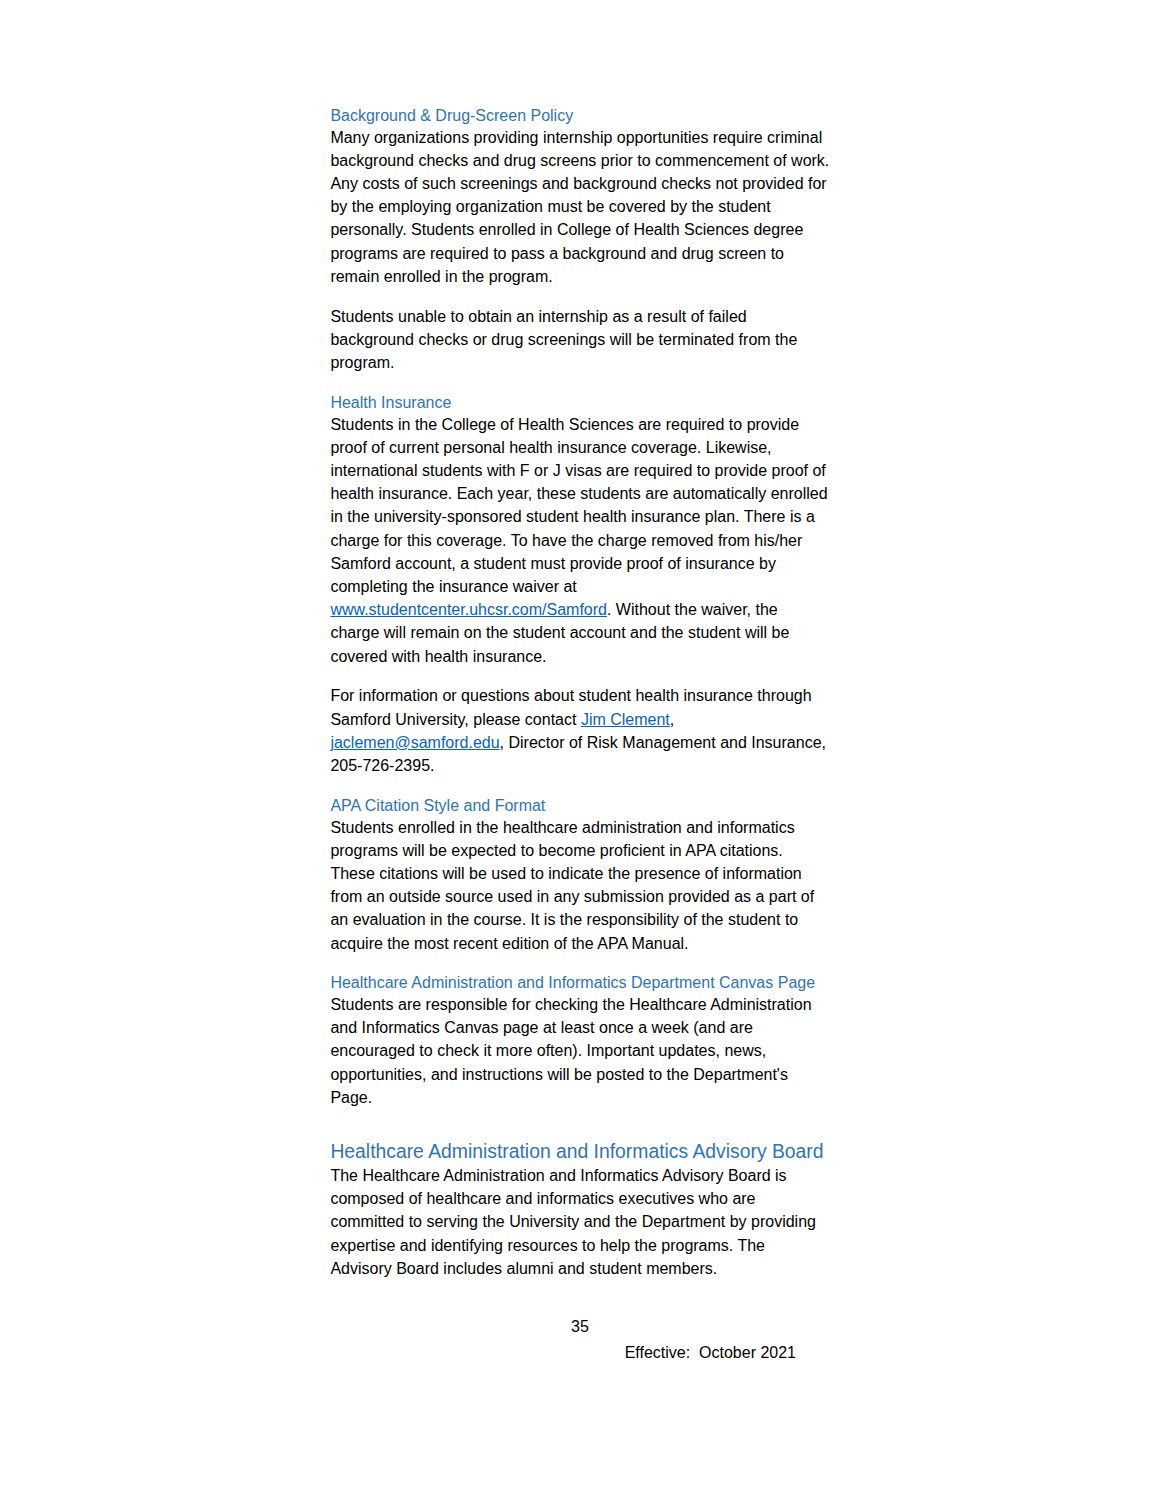Background & Drug-Screen Policy
Many organizations providing internship opportunities require criminal background checks and drug screens prior to commencement of work. Any costs of such screenings and background checks not provided for by the employing organization must be covered by the student personally. Students enrolled in College of Health Sciences degree programs are required to pass a background and drug screen to remain enrolled in the program.
Students unable to obtain an internship as a result of failed background checks or drug screenings will be terminated from the program.
Health Insurance
Students in the College of Health Sciences are required to provide proof of current personal health insurance coverage. Likewise, international students with F or J visas are required to provide proof of health insurance. Each year, these students are automatically enrolled in the university-sponsored student health insurance plan. There is a charge for this coverage. To have the charge removed from his/her Samford account, a student must provide proof of insurance by completing the insurance waiver at www.studentcenter.uhcsr.com/Samford. Without the waiver, the charge will remain on the student account and the student will be covered with health insurance.
For information or questions about student health insurance through Samford University, please contact Jim Clement, jaclemen@samford.edu, Director of Risk Management and Insurance, 205-726-2395.
APA Citation Style and Format
Students enrolled in the healthcare administration and informatics programs will be expected to become proficient in APA citations. These citations will be used to indicate the presence of information from an outside source used in any submission provided as a part of an evaluation in the course. It is the responsibility of the student to acquire the most recent edition of the APA Manual.
Healthcare Administration and Informatics Department Canvas Page
Students are responsible for checking the Healthcare Administration and Informatics Canvas page at least once a week (and are encouraged to check it more often). Important updates, news, opportunities, and instructions will be posted to the Department's Page.
Healthcare Administration and Informatics Advisory Board
The Healthcare Administration and Informatics Advisory Board is composed of healthcare and informatics executives who are committed to serving the University and the Department by providing expertise and identifying resources to help the programs. The Advisory Board includes alumni and student members.
35
Effective: October 2021